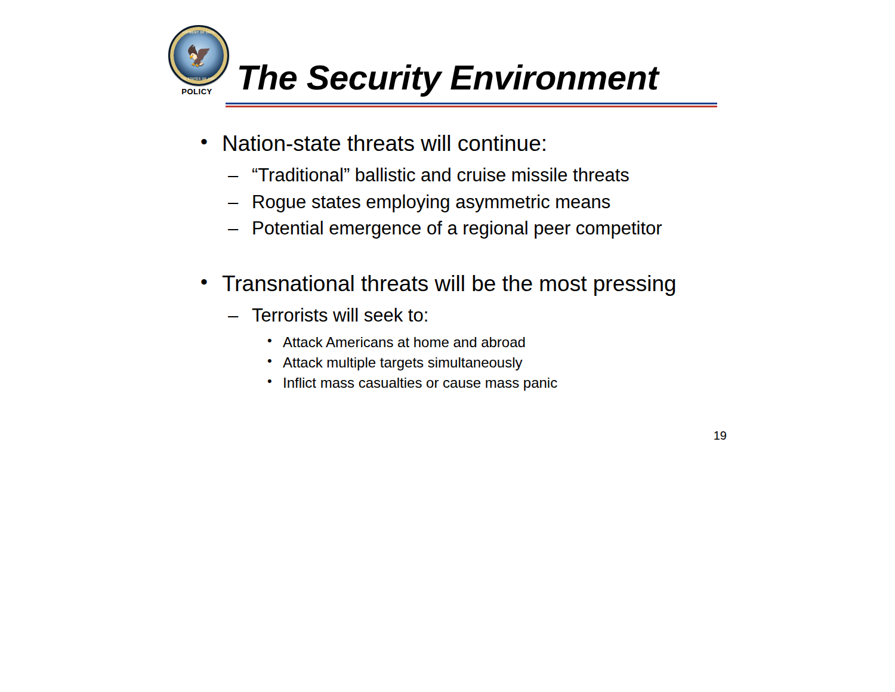Department of Defense
🦅
United States of America
POLICY
The Security Environment
Nation-state threats will continue:
“Traditional” ballistic and cruise missile threats
Rogue states employing asymmetric means
Potential emergence of a regional peer competitor
Transnational threats will be the most pressing
Terrorists will seek to:
Attack Americans at home and abroad
Attack multiple targets simultaneously
Inflict mass casualties or cause mass panic
19